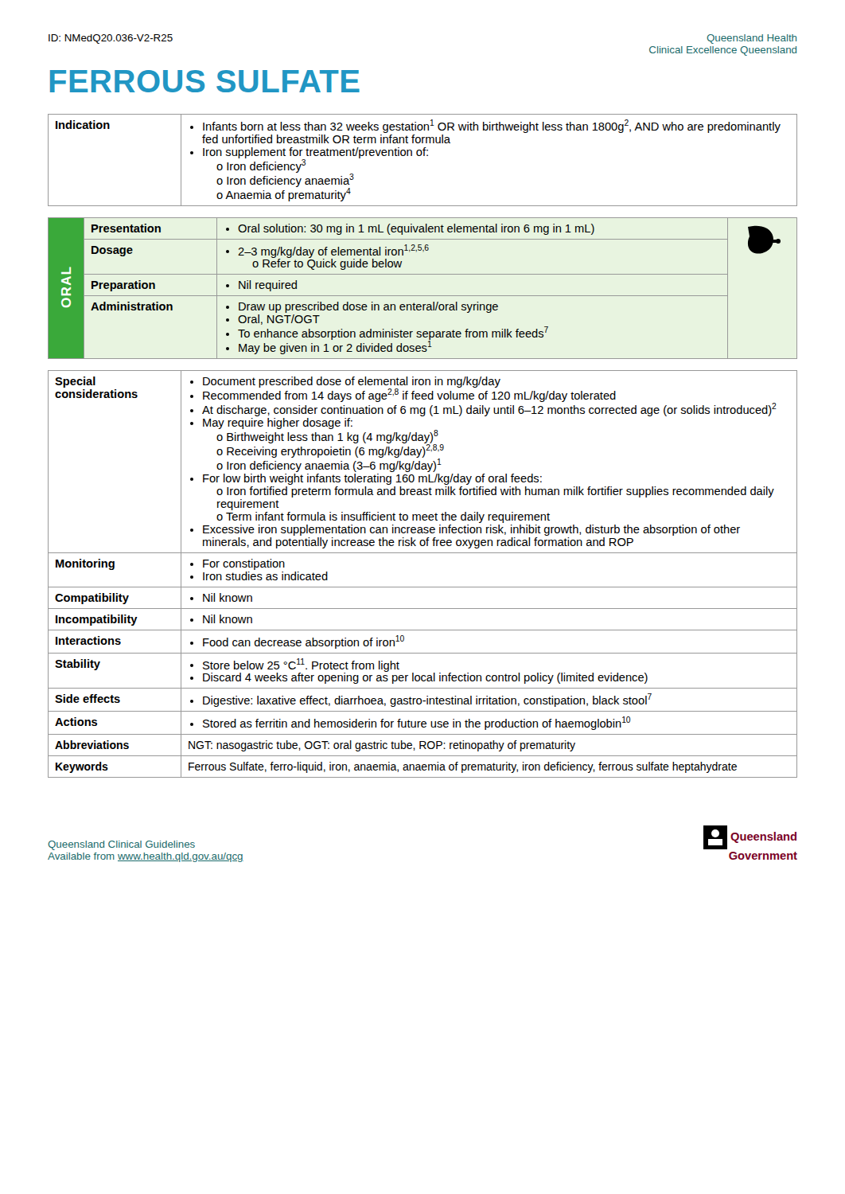ID: NMedQ20.036-V2-R25
Queensland Health
Clinical Excellence Queensland
FERROUS SULFATE
| Indication | Infants born at less than 32 weeks gestation 1 OR with birthweight less than 1800g 2 , AND who are predominantly fed unfortified breastmilk OR term infant formula Iron supplement for treatment/prevention of: Iron deficiency 3 Iron deficiency anaemia 3 Anaemia of prematurity 4 |
| ORAL | Presentation | Oral solution: 30 mg in 1 mL (equivalent elemental iron 6 mg in 1 mL) | |
| Dosage | 2–3 mg/kg/day of elemental iron 1,2,5,6 Refer to Quick guide below |
| Preparation | Nil required |
| Administration | Draw up prescribed dose in an enteral/oral syringe Oral, NGT/OGT To enhance absorption administer separate from milk feeds 7 May be given in 1 or 2 divided doses 1 |
| Special considerations | Document prescribed dose of elemental iron in mg/kg/day Recommended from 14 days of age 2,8 if feed volume of 120 mL/kg/day tolerated At discharge, consider continuation of 6 mg (1 mL) daily until 6–12 months corrected age (or solids introduced) 2 May require higher dosage if: Birthweight less than 1 kg (4 mg/kg/day) 8 Receiving erythropoietin (6 mg/kg/day) 2,8,9 Iron deficiency anaemia (3–6 mg/kg/day) 1 For low birth weight infants tolerating 160 mL/kg/day of oral feeds: Iron fortified preterm formula and breast milk fortified with human milk fortifier supplies recommended daily requirement Term infant formula is insufficient to meet the daily requirement Excessive iron supplementation can increase infection risk, inhibit growth, disturb the absorption of other minerals, and potentially increase the risk of free oxygen radical formation and ROP |
| Monitoring | For constipation Iron studies as indicated |
| Compatibility | Nil known |
| Incompatibility | Nil known |
| Interactions | Food can decrease absorption of iron 10 |
| Stability | Store below 25 °C 11 . Protect from light Discard 4 weeks after opening or as per local infection control policy (limited evidence) |
| Side effects | Digestive: laxative effect, diarrhoea, gastro-intestinal irritation, constipation, black stool 7 |
| Actions | Stored as ferritin and hemosiderin for future use in the production of haemoglobin 10 |
| Abbreviations | NGT: nasogastric tube, OGT: oral gastric tube, ROP: retinopathy of prematurity |
| Keywords | Ferrous Sulfate, ferro-liquid, iron, anaemia, anaemia of prematurity, iron deficiency, ferrous sulfate heptahydrate |
Queensland Clinical Guidelines
Available from www.health.qld.gov.au/qcg
Queensland
Government